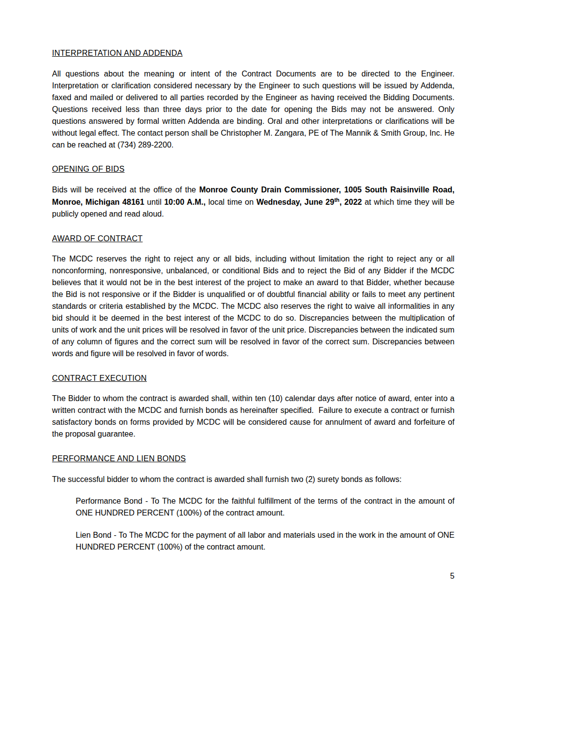INTERPRETATION AND ADDENDA
All questions about the meaning or intent of the Contract Documents are to be directed to the Engineer. Interpretation or clarification considered necessary by the Engineer to such questions will be issued by Addenda, faxed and mailed or delivered to all parties recorded by the Engineer as having received the Bidding Documents. Questions received less than three days prior to the date for opening the Bids may not be answered. Only questions answered by formal written Addenda are binding. Oral and other interpretations or clarifications will be without legal effect. The contact person shall be Christopher M. Zangara, PE of The Mannik & Smith Group, Inc. He can be reached at (734) 289-2200.
OPENING OF BIDS
Bids will be received at the office of the Monroe County Drain Commissioner, 1005 South Raisinville Road, Monroe, Michigan 48161 until 10:00 A.M., local time on Wednesday, June 29th, 2022 at which time they will be publicly opened and read aloud.
AWARD OF CONTRACT
The MCDC reserves the right to reject any or all bids, including without limitation the right to reject any or all nonconforming, nonresponsive, unbalanced, or conditional Bids and to reject the Bid of any Bidder if the MCDC believes that it would not be in the best interest of the project to make an award to that Bidder, whether because the Bid is not responsive or if the Bidder is unqualified or of doubtful financial ability or fails to meet any pertinent standards or criteria established by the MCDC. The MCDC also reserves the right to waive all informalities in any bid should it be deemed in the best interest of the MCDC to do so. Discrepancies between the multiplication of units of work and the unit prices will be resolved in favor of the unit price. Discrepancies between the indicated sum of any column of figures and the correct sum will be resolved in favor of the correct sum. Discrepancies between words and figure will be resolved in favor of words.
CONTRACT EXECUTION
The Bidder to whom the contract is awarded shall, within ten (10) calendar days after notice of award, enter into a written contract with the MCDC and furnish bonds as hereinafter specified. Failure to execute a contract or furnish satisfactory bonds on forms provided by MCDC will be considered cause for annulment of award and forfeiture of the proposal guarantee.
PERFORMANCE AND LIEN BONDS
The successful bidder to whom the contract is awarded shall furnish two (2) surety bonds as follows:
Performance Bond - To The MCDC for the faithful fulfillment of the terms of the contract in the amount of ONE HUNDRED PERCENT (100%) of the contract amount.
Lien Bond - To The MCDC for the payment of all labor and materials used in the work in the amount of ONE HUNDRED PERCENT (100%) of the contract amount.
5